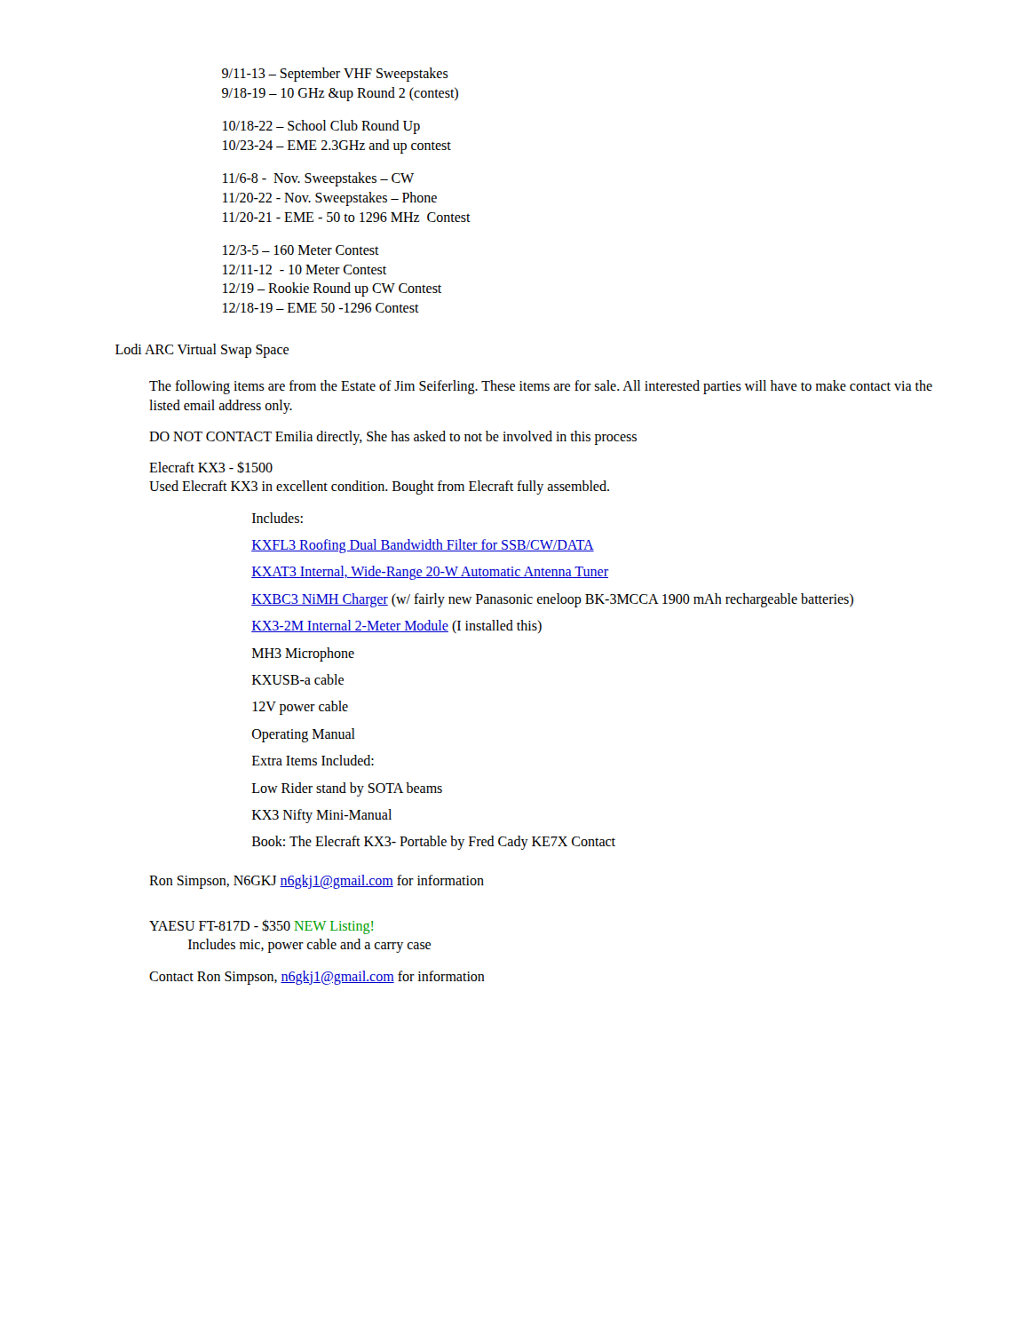9/11-13 – September VHF Sweepstakes
9/18-19 – 10 GHz &up Round 2 (contest)
10/18-22 – School Club Round Up
10/23-24 – EME 2.3GHz and up contest
11/6-8 - Nov. Sweepstakes – CW
11/20-22 - Nov. Sweepstakes – Phone
11/20-21 - EME - 50 to 1296 MHz Contest
12/3-5 – 160 Meter Contest
12/11-12 - 10 Meter Contest
12/19 – Rookie Round up CW Contest
12/18-19 – EME 50 -1296 Contest
Lodi ARC Virtual Swap Space
The following items are from the Estate of Jim Seiferling. These items are for sale. All interested parties will have to make contact via the listed email address only.
DO NOT CONTACT Emilia directly, She has asked to not be involved in this process
Elecraft KX3 - $1500
Used Elecraft KX3 in excellent condition. Bought from Elecraft fully assembled.
Includes:
KXFL3 Roofing Dual Bandwidth Filter for SSB/CW/DATA
KXAT3 Internal, Wide-Range 20-W Automatic Antenna Tuner
KXBC3 NiMH Charger (w/ fairly new Panasonic eneloop BK-3MCCA 1900 mAh rechargeable batteries)
KX3-2M Internal 2-Meter Module (I installed this)
MH3 Microphone
KXUSB-a cable
12V power cable
Operating Manual
Extra Items Included:
Low Rider stand by SOTA beams
KX3 Nifty Mini-Manual
Book: The Elecraft KX3- Portable by Fred Cady KE7X Contact
Ron Simpson, N6GKJ n6gkj1@gmail.com for information
YAESU FT-817D - $350 NEW Listing!
Includes mic, power cable and a carry case
Contact Ron Simpson, n6gkj1@gmail.com for information